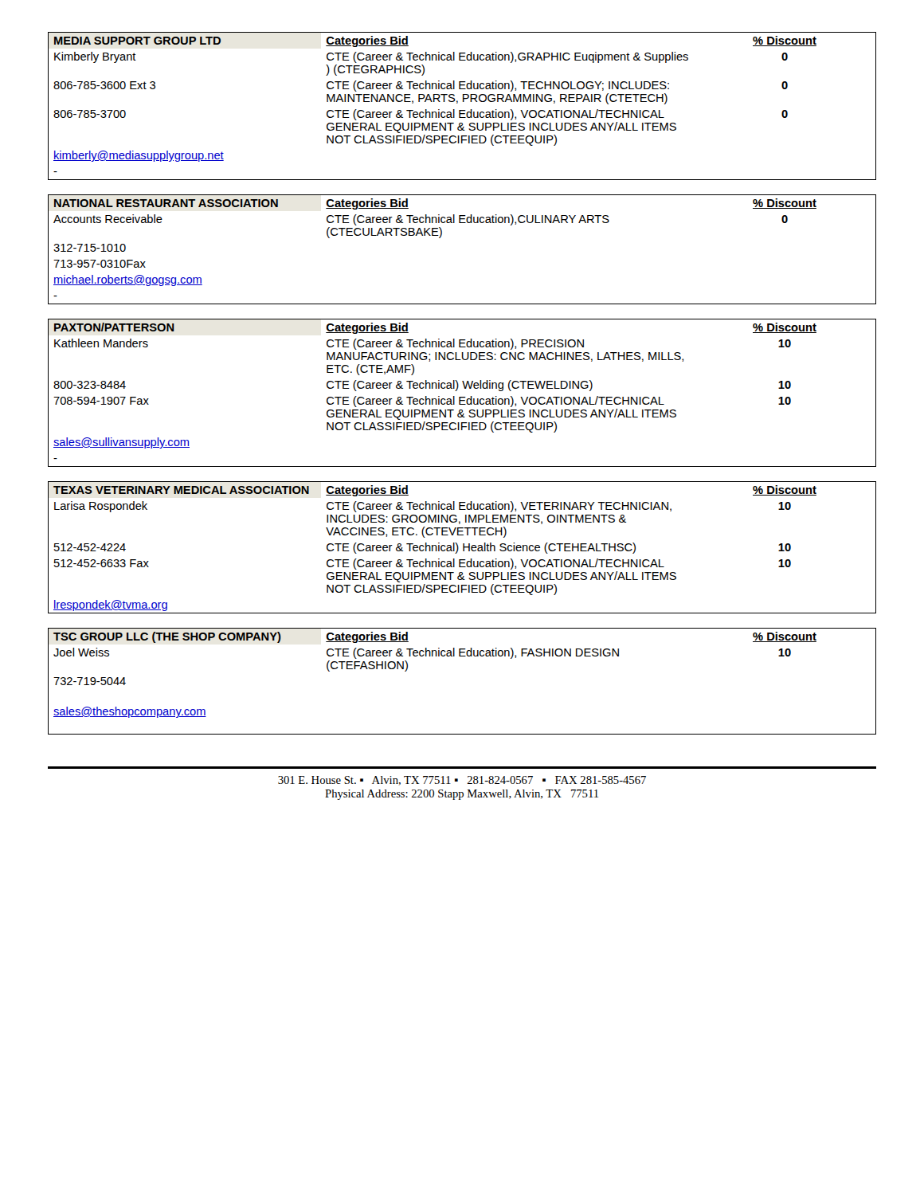| MEDIA SUPPORT GROUP LTD | Categories Bid | % Discount |
| Kimberly Bryant | CTE (Career & Technical Education),GRAPHIC Euqipment & Supplies ) (CTEGRAPHICS) | 0 |
| 806-785-3600 Ext 3 | CTE (Career & Technical Education), TECHNOLOGY; INCLUDES: MAINTENANCE, PARTS, PROGRAMMING, REPAIR (CTETECH) | 0 |
| 806-785-3700 | CTE (Career & Technical Education), VOCATIONAL/TECHNICAL GENERAL EQUIPMENT & SUPPLIES INCLUDES ANY/ALL ITEMS NOT CLASSIFIED/SPECIFIED (CTEEQUIP) | 0 |
| kimberly@mediasupplygroup.net | | |
| - | | |
| NATIONAL RESTAURANT ASSOCIATION | Categories Bid | % Discount |
| Accounts Receivable | CTE (Career & Technical Education),CULINARY ARTS (CTECULARTSBAKE) | 0 |
| 312-715-1010 | | |
| 713-957-0310Fax | | |
| michael.roberts@gogsg.com | | |
| - | | |
| PAXTON/PATTERSON | Categories Bid | % Discount |
| Kathleen Manders | CTE (Career & Technical Education), PRECISION MANUFACTURING; INCLUDES: CNC MACHINES, LATHES, MILLS, ETC. (CTE,AMF) | 10 |
| 800-323-8484 | CTE (Career & Technical) Welding (CTEWELDING) | 10 |
| 708-594-1907 Fax | CTE (Career & Technical Education), VOCATIONAL/TECHNICAL GENERAL EQUIPMENT & SUPPLIES INCLUDES ANY/ALL ITEMS NOT CLASSIFIED/SPECIFIED (CTEEQUIP) | 10 |
| sales@sullivansupply.com | | |
| - | | |
| TEXAS VETERINARY MEDICAL ASSOCIATION | Categories Bid | % Discount |
| Larisa Rospondek | CTE (Career & Technical Education), VETERINARY TECHNICIAN, INCLUDES: GROOMING, IMPLEMENTS, OINTMENTS & VACCINES, ETC. (CTEVETTECH) | 10 |
| 512-452-4224 | CTE (Career & Technical) Health Science (CTEHEALTHSC) | 10 |
| 512-452-6633 Fax | CTE (Career & Technical Education), VOCATIONAL/TECHNICAL GENERAL EQUIPMENT & SUPPLIES INCLUDES ANY/ALL ITEMS NOT CLASSIFIED/SPECIFIED (CTEEQUIP) | 10 |
| lrespondek@tvma.org | | |
| TSC GROUP LLC (THE SHOP COMPANY) | Categories Bid | % Discount |
| Joel Weiss | CTE (Career & Technical Education), FASHION DESIGN (CTEFASHION) | 10 |
| 732-719-5044 | | |
| sales@theshopcompany.com | | |
301 E. House St. ▪ Alvin, TX 77511 ▪ 281-824-0567 ▪ FAX 281-585-4567
Physical Address: 2200 Stapp Maxwell, Alvin, TX 77511